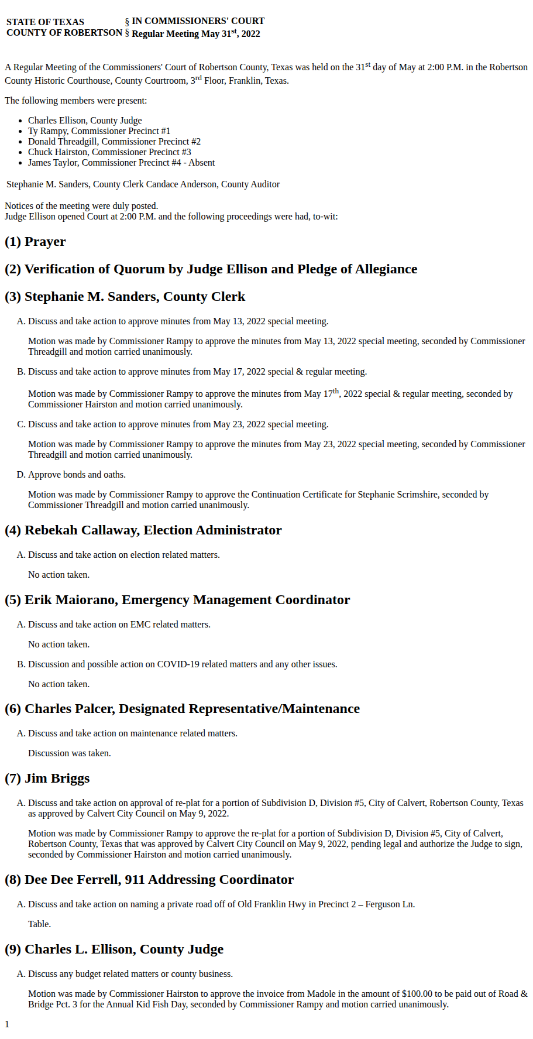| STATE OF TEXAS COUNTY OF ROBERTSON | § § | IN COMMISSIONERS' COURT Regular Meeting May 31 st , 2022 |
A Regular Meeting of the Commissioners' Court of Robertson County, Texas was held on the 31st day of May at 2:00 P.M. in the Robertson County Historic Courthouse, County Courtroom, 3rd Floor, Franklin, Texas.
The following members were present:
Charles Ellison, County Judge
Ty Rampy, Commissioner Precinct #1
Donald Threadgill, Commissioner Precinct #2
Chuck Hairston, Commissioner Precinct #3
James Taylor, Commissioner Precinct #4 - Absent
| Stephanie M. Sanders, County Clerk | Candace Anderson, County Auditor |
Notices of the meeting were duly posted.
Judge Ellison opened Court at 2:00 P.M. and the following proceedings were had, to-wit:
(1) Prayer
(2) Verification of Quorum by Judge Ellison and Pledge of Allegiance
(3) Stephanie M. Sanders, County Clerk
Discuss and take action to approve minutes from May 13, 2022 special meeting.
Motion was made by Commissioner Rampy to approve the minutes from May 13, 2022 special meeting, seconded by Commissioner Threadgill and motion carried unanimously.
Discuss and take action to approve minutes from May 17, 2022 special & regular meeting.
Motion was made by Commissioner Rampy to approve the minutes from May 17th, 2022 special & regular meeting, seconded by Commissioner Hairston and motion carried unanimously.
Discuss and take action to approve minutes from May 23, 2022 special meeting.
Motion was made by Commissioner Rampy to approve the minutes from May 23, 2022 special meeting, seconded by Commissioner Threadgill and motion carried unanimously.
Approve bonds and oaths.
Motion was made by Commissioner Rampy to approve the Continuation Certificate for Stephanie Scrimshire, seconded by Commissioner Threadgill and motion carried unanimously.
(4) Rebekah Callaway, Election Administrator
Discuss and take action on election related matters.
No action taken.
(5) Erik Maiorano, Emergency Management Coordinator
Discuss and take action on EMC related matters.
No action taken.
Discussion and possible action on COVID-19 related matters and any other issues.
No action taken.
(6) Charles Palcer, Designated Representative/Maintenance
Discuss and take action on maintenance related matters.
Discussion was taken.
(7) Jim Briggs
Discuss and take action on approval of re-plat for a portion of Subdivision D, Division #5, City of Calvert, Robertson County, Texas as approved by Calvert City Council on May 9, 2022.
Motion was made by Commissioner Rampy to approve the re-plat for a portion of Subdivision D, Division #5, City of Calvert, Robertson County, Texas that was approved by Calvert City Council on May 9, 2022, pending legal and authorize the Judge to sign, seconded by Commissioner Hairston and motion carried unanimously.
(8) Dee Dee Ferrell, 911 Addressing Coordinator
Discuss and take action on naming a private road off of Old Franklin Hwy in Precinct 2 – Ferguson Ln.
Table.
(9) Charles L. Ellison, County Judge
Discuss any budget related matters or county business.
Motion was made by Commissioner Hairston to approve the invoice from Madole in the amount of $100.00 to be paid out of Road & Bridge Pct. 3 for the Annual Kid Fish Day, seconded by Commissioner Rampy and motion carried unanimously.
1